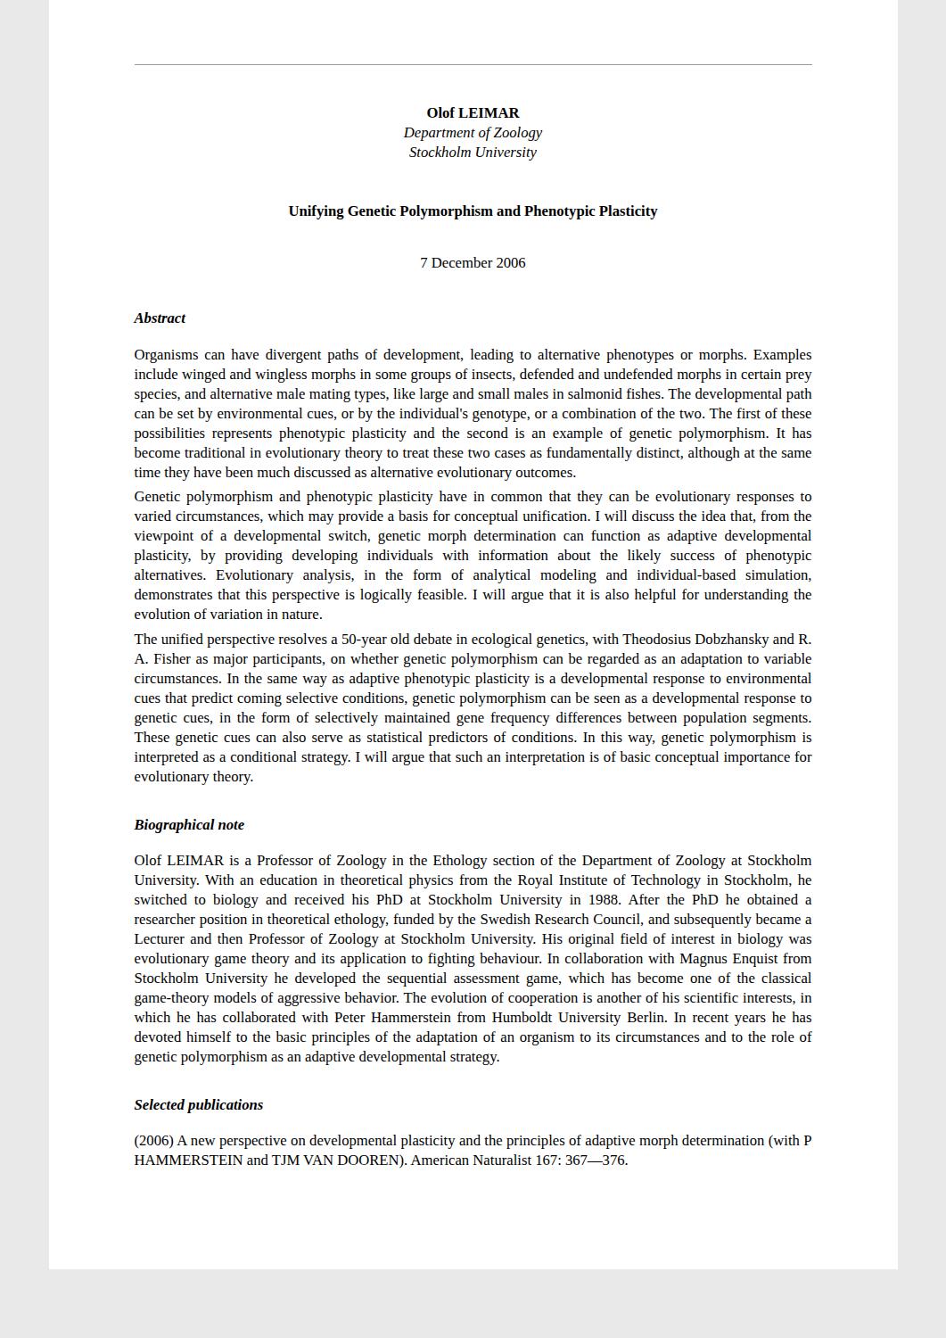Olof LEIMAR
Department of Zoology
Stockholm University
Unifying Genetic Polymorphism and Phenotypic Plasticity
7 December 2006
Abstract
Organisms can have divergent paths of development, leading to alternative phenotypes or morphs. Examples include winged and wingless morphs in some groups of insects, defended and undefended morphs in certain prey species, and alternative male mating types, like large and small males in salmonid fishes. The developmental path can be set by environmental cues, or by the individual's genotype, or a combination of the two. The first of these possibilities represents phenotypic plasticity and the second is an example of genetic polymorphism. It has become traditional in evolutionary theory to treat these two cases as fundamentally distinct, although at the same time they have been much discussed as alternative evolutionary outcomes.
Genetic polymorphism and phenotypic plasticity have in common that they can be evolutionary responses to varied circumstances, which may provide a basis for conceptual unification. I will discuss the idea that, from the viewpoint of a developmental switch, genetic morph determination can function as adaptive developmental plasticity, by providing developing individuals with information about the likely success of phenotypic alternatives. Evolutionary analysis, in the form of analytical modeling and individual-based simulation, demonstrates that this perspective is logically feasible. I will argue that it is also helpful for understanding the evolution of variation in nature.
The unified perspective resolves a 50-year old debate in ecological genetics, with Theodosius Dobzhansky and R. A. Fisher as major participants, on whether genetic polymorphism can be regarded as an adaptation to variable circumstances. In the same way as adaptive phenotypic plasticity is a developmental response to environmental cues that predict coming selective conditions, genetic polymorphism can be seen as a developmental response to genetic cues, in the form of selectively maintained gene frequency differences between population segments. These genetic cues can also serve as statistical predictors of conditions. In this way, genetic polymorphism is interpreted as a conditional strategy. I will argue that such an interpretation is of basic conceptual importance for evolutionary theory.
Biographical note
Olof LEIMAR is a Professor of Zoology in the Ethology section of the Department of Zoology at Stockholm University. With an education in theoretical physics from the Royal Institute of Technology in Stockholm, he switched to biology and received his PhD at Stockholm University in 1988. After the PhD he obtained a researcher position in theoretical ethology, funded by the Swedish Research Council, and subsequently became a Lecturer and then Professor of Zoology at Stockholm University. His original field of interest in biology was evolutionary game theory and its application to fighting behaviour. In collaboration with Magnus Enquist from Stockholm University he developed the sequential assessment game, which has become one of the classical game-theory models of aggressive behavior. The evolution of cooperation is another of his scientific interests, in which he has collaborated with Peter Hammerstein from Humboldt University Berlin. In recent years he has devoted himself to the basic principles of the adaptation of an organism to its circumstances and to the role of genetic polymorphism as an adaptive developmental strategy.
Selected publications
(2006) A new perspective on developmental plasticity and the principles of adaptive morph determination (with P HAMMERSTEIN and TJM VAN DOOREN). American Naturalist 167: 367—376.